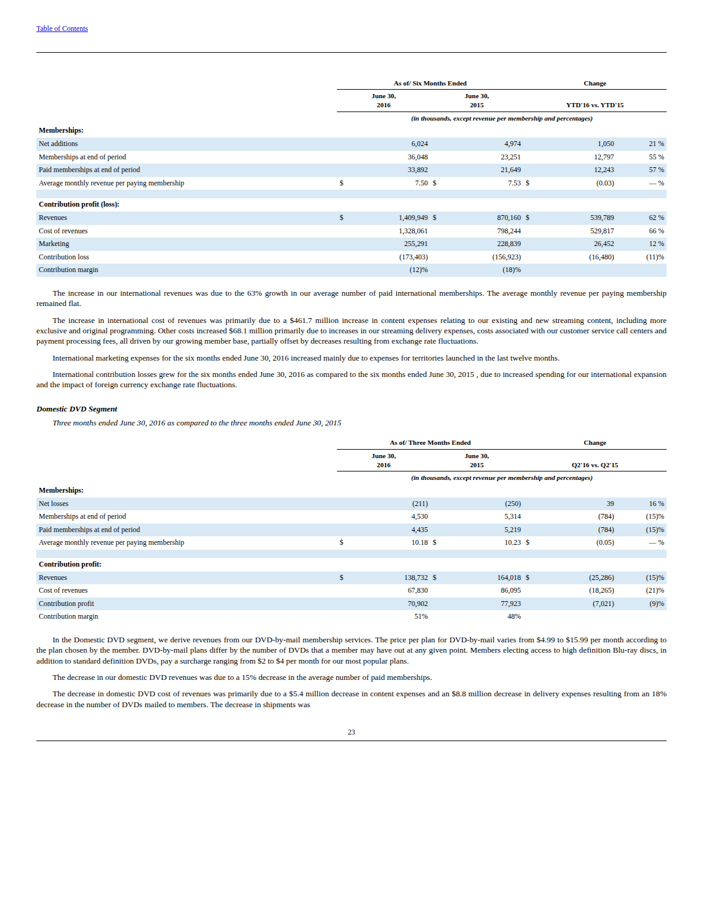Table of Contents
| | As of/ Six Months Ended | Change |
| | June 30, 2016 | June 30, 2015 | YTD'16 vs. YTD'15 |
| | (in thousands, except revenue per membership and percentages) |
| Memberships: | |
| Net additions | | 6,024 | | 4,974 | | 1,050 | 21 % |
| Memberships at end of period | | 36,048 | | 23,251 | | 12,797 | 55 % |
| Paid memberships at end of period | | 33,892 | | 21,649 | | 12,243 | 57 % |
| Average monthly revenue per paying membership | $ | 7.50 | $ | 7.53 | $ | (0.03) | — % |
| Contribution profit (loss): | |
| Revenues | $ | 1,409,949 | $ | 870,160 | $ | 539,789 | 62 % |
| Cost of revenues | | 1,328,061 | | 798,244 | | 529,817 | 66 % |
| Marketing | | 255,291 | | 228,839 | | 26,452 | 12 % |
| Contribution loss | | (173,403) | | (156,923) | | (16,480) | (11)% |
| Contribution margin | | (12)% | | (18)% | | | |
The increase in our international revenues was due to the 63% growth in our average number of paid international memberships. The average monthly revenue per paying membership remained flat.
The increase in international cost of revenues was primarily due to a $461.7 million increase in content expenses relating to our existing and new streaming content, including more exclusive and original programming. Other costs increased $68.1 million primarily due to increases in our streaming delivery expenses, costs associated with our customer service call centers and payment processing fees, all driven by our growing member base, partially offset by decreases resulting from exchange rate fluctuations.
International marketing expenses for the six months ended June 30, 2016 increased mainly due to expenses for territories launched in the last twelve months.
International contribution losses grew for the six months ended June 30, 2016 as compared to the six months ended June 30, 2015 , due to increased spending for our international expansion and the impact of foreign currency exchange rate fluctuations.
Domestic DVD Segment
Three months ended June 30, 2016 as compared to the three months ended June 30, 2015
| | As of/ Three Months Ended | Change |
| | June 30, 2016 | June 30, 2015 | Q2'16 vs. Q2'15 |
| | (in thousands, except revenue per membership and percentages) |
| Memberships: | |
| Net losses | | (211) | | (250) | | 39 | 16 % |
| Memberships at end of period | | 4,530 | | 5,314 | | (784) | (15)% |
| Paid memberships at end of period | | 4,435 | | 5,219 | | (784) | (15)% |
| Average monthly revenue per paying membership | $ | 10.18 | $ | 10.23 | $ | (0.05) | — % |
| Contribution profit: | |
| Revenues | $ | 138,732 | $ | 164,018 | $ | (25,286) | (15)% |
| Cost of revenues | | 67,830 | | 86,095 | | (18,265) | (21)% |
| Contribution profit | | 70,902 | | 77,923 | | (7,021) | (9)% |
| Contribution margin | | 51% | | 48% | | | |
In the Domestic DVD segment, we derive revenues from our DVD-by-mail membership services. The price per plan for DVD-by-mail varies from $4.99 to $15.99 per month according to the plan chosen by the member. DVD-by-mail plans differ by the number of DVDs that a member may have out at any given point. Members electing access to high definition Blu-ray discs, in addition to standard definition DVDs, pay a surcharge ranging from $2 to $4 per month for our most popular plans.
The decrease in our domestic DVD revenues was due to a 15% decrease in the average number of paid memberships.
The decrease in domestic DVD cost of revenues was primarily due to a $5.4 million decrease in content expenses and an $8.8 million decrease in delivery expenses resulting from an 18% decrease in the number of DVDs mailed to members. The decrease in shipments was
23